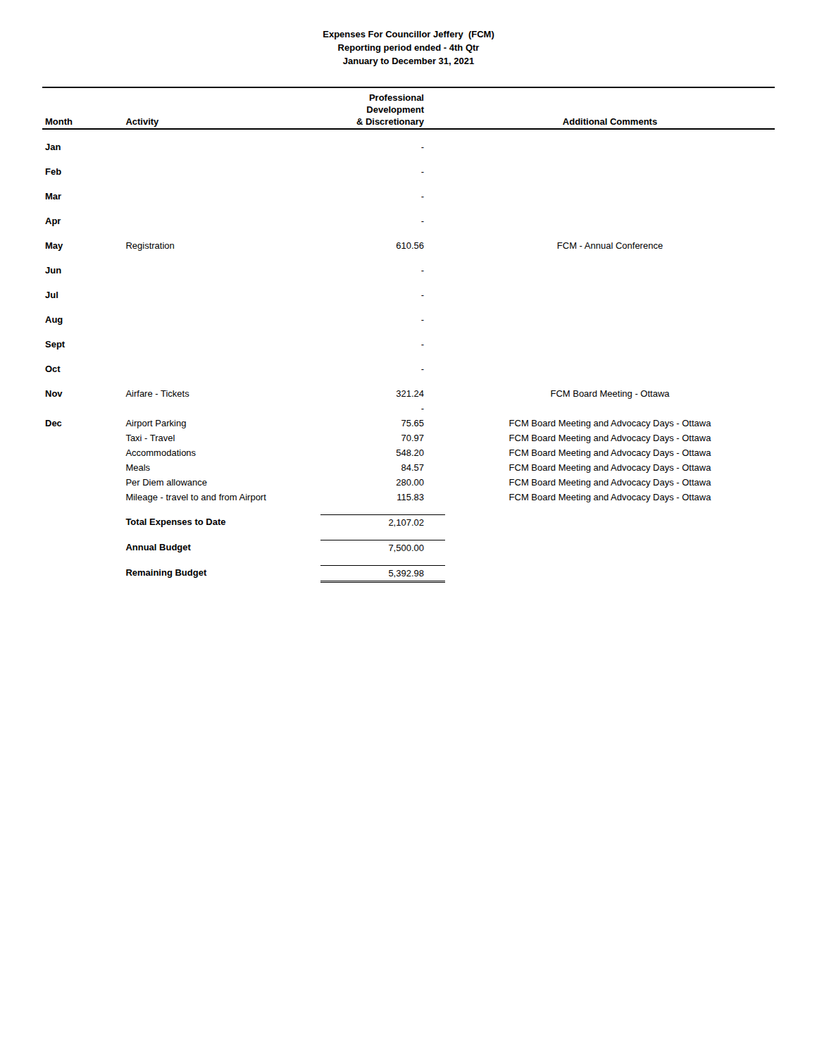Expenses For Councillor Jeffery (FCM)
Reporting period ended - 4th Qtr
January to December 31, 2021
| | | Professional | |
| --- | --- | --- | --- |
| | | Development | |
| Month | Activity | & Discretionary | Additional Comments |
| Jan | | - | |
| Feb | | - | |
| Mar | | - | |
| Apr | | - | |
| May | Registration | 610.56 | FCM - Annual Conference |
| Jun | | - | |
| Jul | | - | |
| Aug | | - | |
| Sept | | - | |
| Oct | | - | |
| Nov | Airfare - Tickets | 321.24 | FCM Board Meeting - Ottawa |
| | | - | |
| Dec | Airport Parking | 75.65 | FCM Board Meeting and Advocacy Days - Ottawa |
| | Taxi - Travel | 70.97 | FCM Board Meeting and Advocacy Days - Ottawa |
| | Accommodations | 548.20 | FCM Board Meeting and Advocacy Days - Ottawa |
| | Meals | 84.57 | FCM Board Meeting and Advocacy Days - Ottawa |
| | Per Diem allowance | 280.00 | FCM Board Meeting and Advocacy Days - Ottawa |
| | Mileage - travel to and from Airport | 115.83 | FCM Board Meeting and Advocacy Days - Ottawa |
| | Total Expenses to Date | 2,107.02 | |
| | Annual Budget | 7,500.00 | |
| | Remaining Budget | 5,392.98 | |